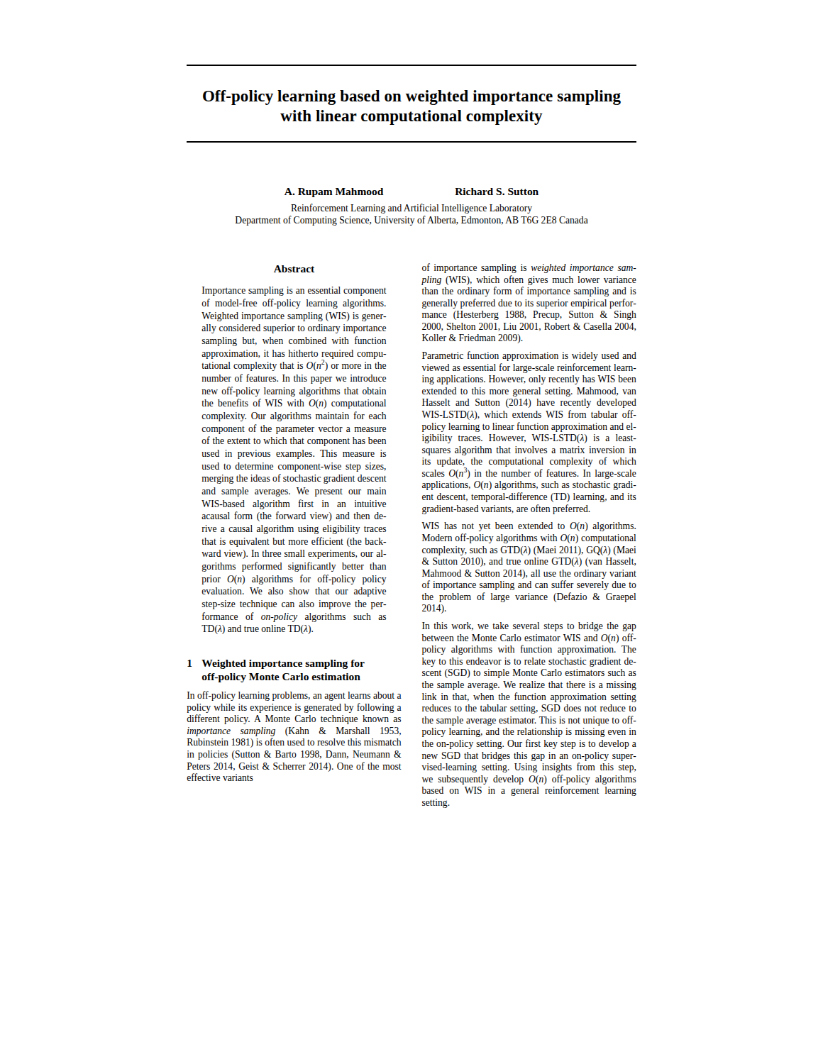Off-policy learning based on weighted importance sampling
with linear computational complexity
A. Rupam Mahmood Richard S. Sutton
Reinforcement Learning and Artificial Intelligence Laboratory
Department of Computing Science, University of Alberta, Edmonton, AB T6G 2E8 Canada
Abstract
Importance sampling is an essential component of model-free off-policy learning algorithms. Weighted importance sampling (WIS) is generally considered superior to ordinary importance sampling but, when combined with function approximation, it has hitherto required computational complexity that is O(n2) or more in the number of features. In this paper we introduce new off-policy learning algorithms that obtain the benefits of WIS with O(n) computational complexity. Our algorithms maintain for each component of the parameter vector a measure of the extent to which that component has been used in previous examples. This measure is used to determine component-wise step sizes, merging the ideas of stochastic gradient descent and sample averages. We present our main WIS-based algorithm first in an intuitive acausal form (the forward view) and then derive a causal algorithm using eligibility traces that is equivalent but more efficient (the backward view). In three small experiments, our algorithms performed significantly better than prior O(n) algorithms for off-policy policy evaluation. We also show that our adaptive step-size technique can also improve the performance of on-policy algorithms such as TD(λ) and true online TD(λ).
1 Weighted importance sampling for
off-policy Monte Carlo estimation
In off-policy learning problems, an agent learns about a policy while its experience is generated by following a different policy. A Monte Carlo technique known as importance sampling (Kahn & Marshall 1953, Rubinstein 1981) is often used to resolve this mismatch in policies (Sutton & Barto 1998, Dann, Neumann & Peters 2014, Geist & Scherrer 2014). One of the most effective variants
of importance sampling is weighted importance sampling (WIS), which often gives much lower variance than the ordinary form of importance sampling and is generally preferred due to its superior empirical performance (Hesterberg 1988, Precup, Sutton & Singh 2000, Shelton 2001, Liu 2001, Robert & Casella 2004, Koller & Friedman 2009).
Parametric function approximation is widely used and viewed as essential for large-scale reinforcement learning applications. However, only recently has WIS been extended to this more general setting. Mahmood, van Hasselt and Sutton (2014) have recently developed WIS-LSTD(λ), which extends WIS from tabular off-policy learning to linear function approximation and eligibility traces. However, WIS-LSTD(λ) is a least-squares algorithm that involves a matrix inversion in its update, the computational complexity of which scales O(n3) in the number of features. In large-scale applications, O(n) algorithms, such as stochastic gradient descent, temporal-difference (TD) learning, and its gradient-based variants, are often preferred.
WIS has not yet been extended to O(n) algorithms. Modern off-policy algorithms with O(n) computational complexity, such as GTD(λ) (Maei 2011), GQ(λ) (Maei & Sutton 2010), and true online GTD(λ) (van Hasselt, Mahmood & Sutton 2014), all use the ordinary variant of importance sampling and can suffer severely due to the problem of large variance (Defazio & Graepel 2014).
In this work, we take several steps to bridge the gap between the Monte Carlo estimator WIS and O(n) off-policy algorithms with function approximation. The key to this endeavor is to relate stochastic gradient descent (SGD) to simple Monte Carlo estimators such as the sample average. We realize that there is a missing link in that, when the function approximation setting reduces to the tabular setting, SGD does not reduce to the sample average estimator. This is not unique to off-policy learning, and the relationship is missing even in the on-policy setting. Our first key step is to develop a new SGD that bridges this gap in an on-policy supervised-learning setting. Using insights from this step, we subsequently develop O(n) off-policy algorithms based on WIS in a general reinforcement learning setting.